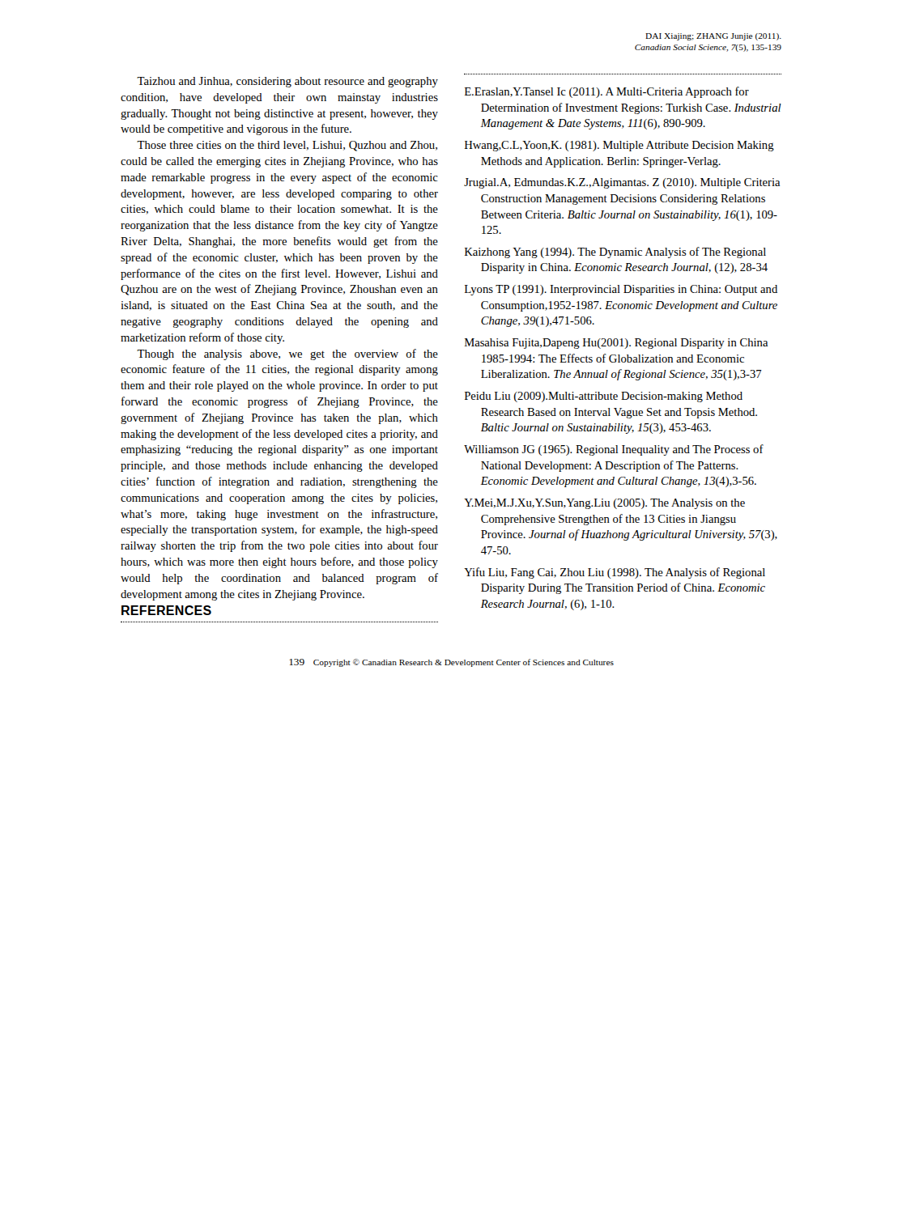DAI Xiajing; ZHANG Junjie (2011).
Canadian Social Science, 7(5), 135-139
Taizhou and Jinhua, considering about resource and geography condition, have developed their own mainstay industries gradually. Thought not being distinctive at present, however, they would be competitive and vigorous in the future.
Those three cities on the third level, Lishui, Quzhou and Zhou, could be called the emerging cites in Zhejiang Province, who has made remarkable progress in the every aspect of the economic development, however, are less developed comparing to other cities, which could blame to their location somewhat. It is the reorganization that the less distance from the key city of Yangtze River Delta, Shanghai, the more benefits would get from the spread of the economic cluster, which has been proven by the performance of the cites on the first level. However, Lishui and Quzhou are on the west of Zhejiang Province, Zhoushan even an island, is situated on the East China Sea at the south, and the negative geography conditions delayed the opening and marketization reform of those city.
Though the analysis above, we get the overview of the economic feature of the 11 cities, the regional disparity among them and their role played on the whole province. In order to put forward the economic progress of Zhejiang Province, the government of Zhejiang Province has taken the plan, which making the development of the less developed cites a priority, and emphasizing “reducing the regional disparity” as one important principle, and those methods include enhancing the developed cities’ function of integration and radiation, strengthening the communications and cooperation among the cites by policies, what’s more, taking huge investment on the infrastructure, especially the transportation system, for example, the high-speed railway shorten the trip from the two pole cities into about four hours, which was more then eight hours before, and those policy would help the coordination and balanced program of development among the cites in Zhejiang Province.
REFERENCES
E.Eraslan,Y.Tansel Ic (2011). A Multi-Criteria Approach for Determination of Investment Regions: Turkish Case. Industrial Management & Date Systems, 111(6), 890-909.
Hwang,C.L,Yoon,K. (1981). Multiple Attribute Decision Making Methods and Application. Berlin: Springer-Verlag.
Jrugial.A, Edmundas.K.Z.,Algimantas. Z (2010). Multiple Criteria Construction Management Decisions Considering Relations Between Criteria. Baltic Journal on Sustainability, 16(1), 109-125.
Kaizhong Yang (1994). The Dynamic Analysis of The Regional Disparity in China. Economic Research Journal, (12), 28-34
Lyons TP (1991). Interprovincial Disparities in China: Output and Consumption,1952-1987. Economic Development and Culture Change, 39(1),471-506.
Masahisa Fujita,Dapeng Hu(2001). Regional Disparity in China 1985-1994: The Effects of Globalization and Economic Liberalization. The Annual of Regional Science, 35(1),3-37
Peidu Liu (2009).Multi-attribute Decision-making Method Research Based on Interval Vague Set and Topsis Method. Baltic Journal on Sustainability, 15(3), 453-463.
Williamson JG (1965). Regional Inequality and The Process of National Development: A Description of The Patterns. Economic Development and Cultural Change, 13(4),3-56.
Y.Mei,M.J.Xu,Y.Sun,Yang.Liu (2005). The Analysis on the Comprehensive Strengthen of the 13 Cities in Jiangsu Province. Journal of Huazhong Agricultural University, 57(3), 47-50.
Yifu Liu, Fang Cai, Zhou Liu (1998). The Analysis of Regional Disparity During The Transition Period of China. Economic Research Journal, (6), 1-10.
139 Copyright © Canadian Research & Development Center of Sciences and Cultures